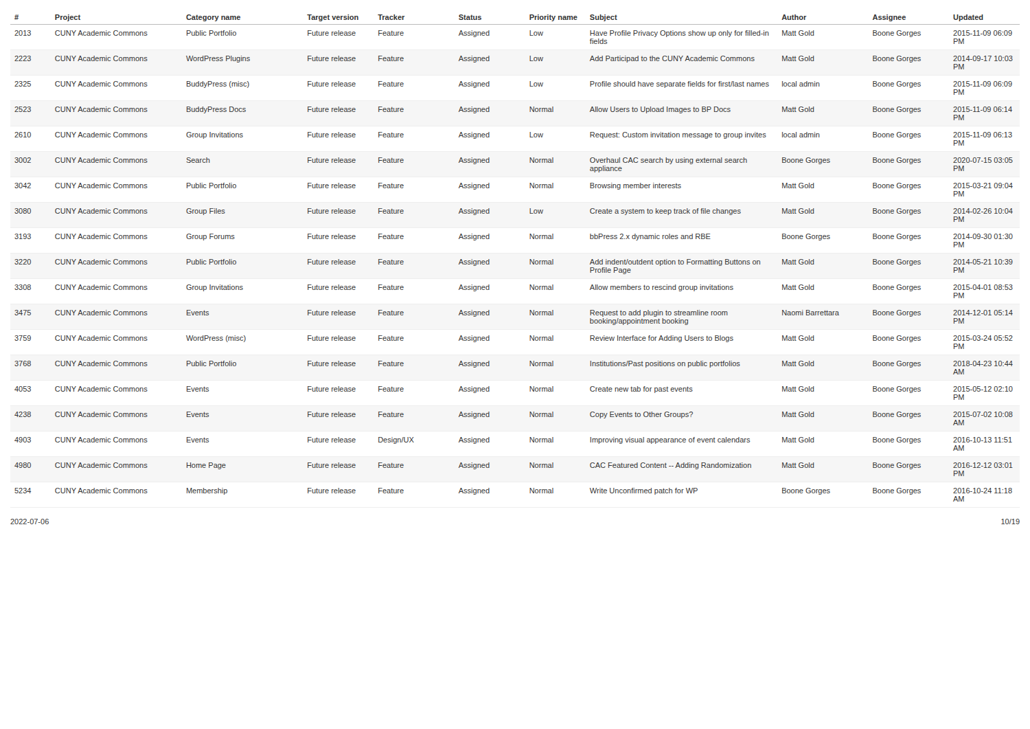| # | Project | Category name | Target version | Tracker | Status | Priority name | Subject | Author | Assignee | Updated |
| --- | --- | --- | --- | --- | --- | --- | --- | --- | --- | --- |
| 2013 | CUNY Academic Commons | Public Portfolio | Future release | Feature | Assigned | Low | Have Profile Privacy Options show up only for filled-in fields | Matt Gold | Boone Gorges | 2015-11-09 06:09 PM |
| 2223 | CUNY Academic Commons | WordPress Plugins | Future release | Feature | Assigned | Low | Add Participad to the CUNY Academic Commons | Matt Gold | Boone Gorges | 2014-09-17 10:03 PM |
| 2325 | CUNY Academic Commons | BuddyPress (misc) | Future release | Feature | Assigned | Low | Profile should have separate fields for first/last names | local admin | Boone Gorges | 2015-11-09 06:09 PM |
| 2523 | CUNY Academic Commons | BuddyPress Docs | Future release | Feature | Assigned | Normal | Allow Users to Upload Images to BP Docs | Matt Gold | Boone Gorges | 2015-11-09 06:14 PM |
| 2610 | CUNY Academic Commons | Group Invitations | Future release | Feature | Assigned | Low | Request: Custom invitation message to group invites | local admin | Boone Gorges | 2015-11-09 06:13 PM |
| 3002 | CUNY Academic Commons | Search | Future release | Feature | Assigned | Normal | Overhaul CAC search by using external search appliance | Boone Gorges | Boone Gorges | 2020-07-15 03:05 PM |
| 3042 | CUNY Academic Commons | Public Portfolio | Future release | Feature | Assigned | Normal | Browsing member interests | Matt Gold | Boone Gorges | 2015-03-21 09:04 PM |
| 3080 | CUNY Academic Commons | Group Files | Future release | Feature | Assigned | Low | Create a system to keep track of file changes | Matt Gold | Boone Gorges | 2014-02-26 10:04 PM |
| 3193 | CUNY Academic Commons | Group Forums | Future release | Feature | Assigned | Normal | bbPress 2.x dynamic roles and RBE | Boone Gorges | Boone Gorges | 2014-09-30 01:30 PM |
| 3220 | CUNY Academic Commons | Public Portfolio | Future release | Feature | Assigned | Normal | Add indent/outdent option to Formatting Buttons on Profile Page | Matt Gold | Boone Gorges | 2014-05-21 10:39 PM |
| 3308 | CUNY Academic Commons | Group Invitations | Future release | Feature | Assigned | Normal | Allow members to rescind group invitations | Matt Gold | Boone Gorges | 2015-04-01 08:53 PM |
| 3475 | CUNY Academic Commons | Events | Future release | Feature | Assigned | Normal | Request to add plugin to streamline room booking/appointment booking | Naomi Barrettara | Boone Gorges | 2014-12-01 05:14 PM |
| 3759 | CUNY Academic Commons | WordPress (misc) | Future release | Feature | Assigned | Normal | Review Interface for Adding Users to Blogs | Matt Gold | Boone Gorges | 2015-03-24 05:52 PM |
| 3768 | CUNY Academic Commons | Public Portfolio | Future release | Feature | Assigned | Normal | Institutions/Past positions on public portfolios | Matt Gold | Boone Gorges | 2018-04-23 10:44 AM |
| 4053 | CUNY Academic Commons | Events | Future release | Feature | Assigned | Normal | Create new tab for past events | Matt Gold | Boone Gorges | 2015-05-12 02:10 PM |
| 4238 | CUNY Academic Commons | Events | Future release | Feature | Assigned | Normal | Copy Events to Other Groups? | Matt Gold | Boone Gorges | 2015-07-02 10:08 AM |
| 4903 | CUNY Academic Commons | Events | Future release | Design/UX | Assigned | Normal | Improving visual appearance of event calendars | Matt Gold | Boone Gorges | 2016-10-13 11:51 AM |
| 4980 | CUNY Academic Commons | Home Page | Future release | Feature | Assigned | Normal | CAC Featured Content -- Adding Randomization | Matt Gold | Boone Gorges | 2016-12-12 03:01 PM |
| 5234 | CUNY Academic Commons | Membership | Future release | Feature | Assigned | Normal | Write Unconfirmed patch for WP | Boone Gorges | Boone Gorges | 2016-10-24 11:18 AM |
2022-07-06 10/19